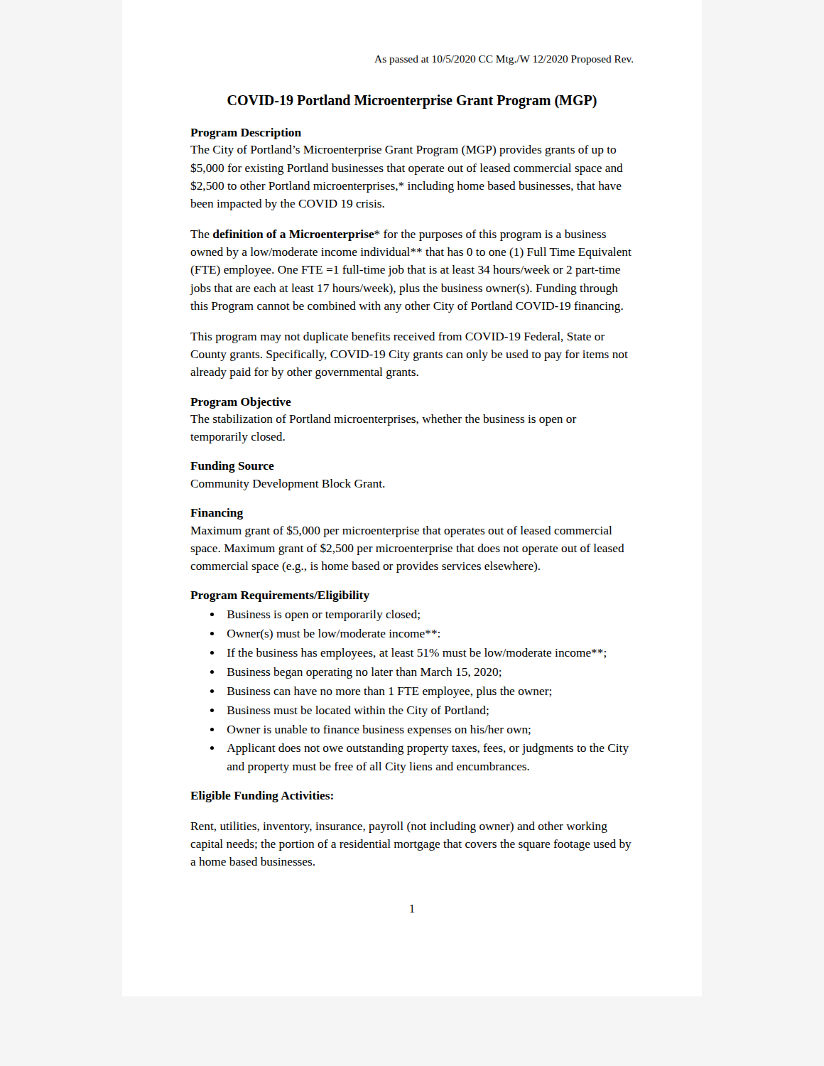As passed at 10/5/2020 CC Mtg./W 12/2020 Proposed Rev.
COVID-19 Portland Microenterprise Grant Program (MGP)
Program Description
The City of Portland’s Microenterprise Grant Program (MGP) provides grants of up to $5,000 for existing Portland businesses that operate out of leased commercial space and $2,500 to other Portland microenterprises,* including home based businesses, that have been impacted by the COVID 19 crisis.
The definition of a Microenterprise* for the purposes of this program is a business owned by a low/moderate income individual** that has 0 to one (1) Full Time Equivalent (FTE) employee. One FTE =1 full-time job that is at least 34 hours/week or 2 part-time jobs that are each at least 17 hours/week), plus the business owner(s). Funding through this Program cannot be combined with any other City of Portland COVID-19 financing.
This program may not duplicate benefits received from COVID-19 Federal, State or County grants. Specifically, COVID-19 City grants can only be used to pay for items not already paid for by other governmental grants.
Program Objective
The stabilization of Portland microenterprises, whether the business is open or temporarily closed.
Funding Source
Community Development Block Grant.
Financing
Maximum grant of $5,000 per microenterprise that operates out of leased commercial space. Maximum grant of $2,500 per microenterprise that does not operate out of leased commercial space (e.g., is home based or provides services elsewhere).
Program Requirements/Eligibility
Business is open or temporarily closed;
Owner(s) must be low/moderate income**:
If the business has employees, at least 51% must be low/moderate income**;
Business began operating no later than March 15, 2020;
Business can have no more than 1 FTE employee, plus the owner;
Business must be located within the City of Portland;
Owner is unable to finance business expenses on his/her own;
Applicant does not owe outstanding property taxes, fees, or judgments to the City and property must be free of all City liens and encumbrances.
Eligible Funding Activities:
Rent, utilities, inventory, insurance, payroll (not including owner) and other working capital needs; the portion of a residential mortgage that covers the square footage used by a home based businesses.
1